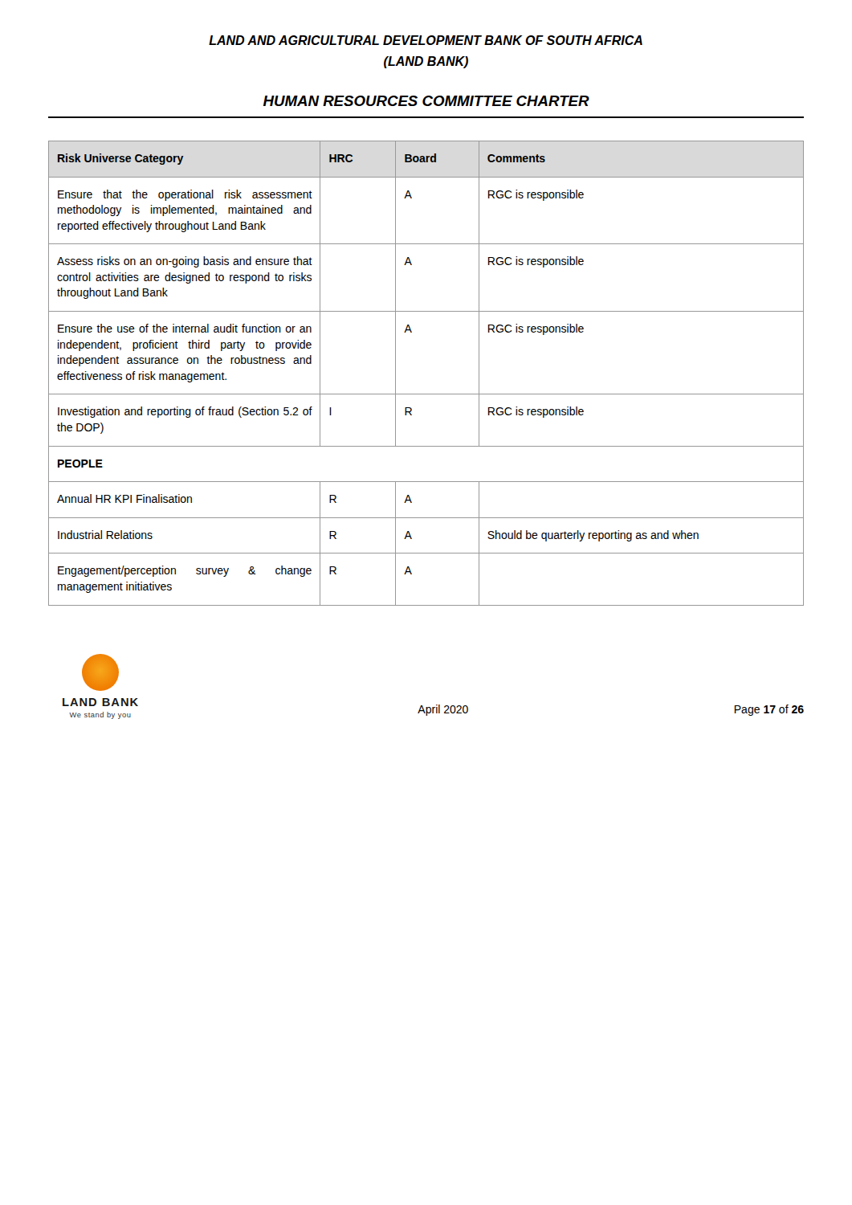LAND AND AGRICULTURAL DEVELOPMENT BANK OF SOUTH AFRICA
(LAND BANK)
HUMAN RESOURCES COMMITTEE CHARTER
| Risk Universe Category | HRC | Board | Comments |
| --- | --- | --- | --- |
| Ensure that the operational risk assessment methodology is implemented, maintained and reported effectively throughout Land Bank | | A | RGC is responsible |
| Assess risks on an on-going basis and ensure that control activities are designed to respond to risks throughout Land Bank | | A | RGC is responsible |
| Ensure the use of the internal audit function or an independent, proficient third party to provide independent assurance on the robustness and effectiveness of risk management. | | A | RGC is responsible |
| Investigation and reporting of fraud (Section 5.2 of the DOP) | I | R | RGC is responsible |
| PEOPLE |
| Annual HR KPI Finalisation | R | A | |
| Industrial Relations | R | A | Should be quarterly reporting as and when |
| Engagement/perception survey & change management initiatives | R | A | |
LAND BANK
We stand by you
April 2020
Page 17 of 26